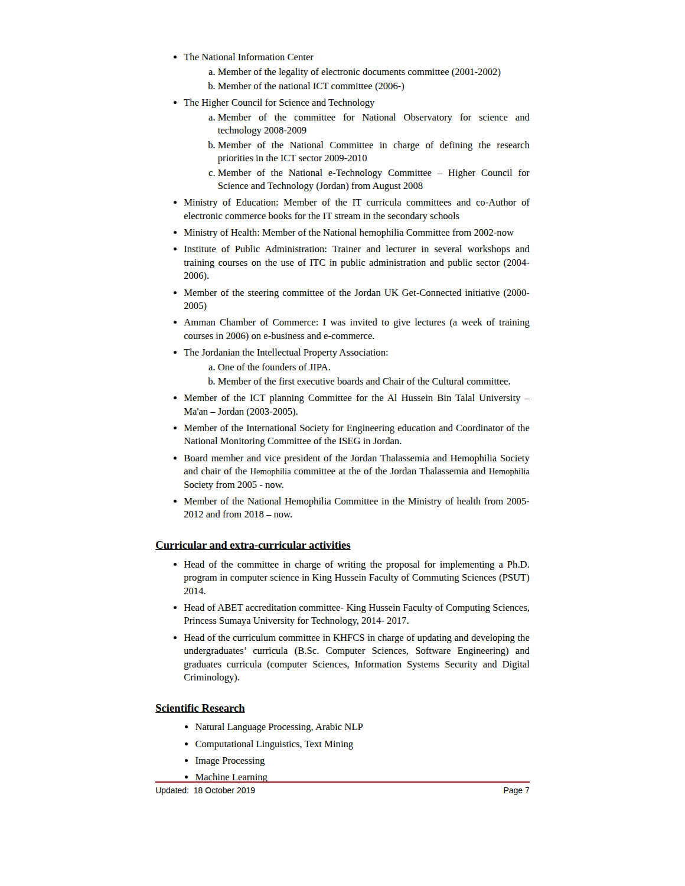The National Information Center
Member of the legality of electronic documents committee (2001-2002)
Member of the national ICT committee (2006-)
The Higher Council for Science and Technology
Member of the committee for National Observatory for science and technology 2008-2009
Member of the National Committee in charge of defining the research priorities in the ICT sector 2009-2010
Member of the National e-Technology Committee – Higher Council for Science and Technology (Jordan) from August 2008
Ministry of Education: Member of the IT curricula committees and co-Author of electronic commerce books for the IT stream in the secondary schools
Ministry of Health: Member of the National hemophilia Committee from 2002-now
Institute of Public Administration: Trainer and lecturer in several workshops and training courses on the use of ITC in public administration and public sector (2004-2006).
Member of the steering committee of the Jordan UK Get-Connected initiative (2000-2005)
Amman Chamber of Commerce: I was invited to give lectures (a week of training courses in 2006) on e-business and e-commerce.
The Jordanian the Intellectual Property Association:
One of the founders of JIPA.
Member of the first executive boards and Chair of the Cultural committee.
Member of the ICT planning Committee for the Al Hussein Bin Talal University – Ma'an – Jordan (2003-2005).
Member of the International Society for Engineering education and Coordinator of the National Monitoring Committee of the ISEG in Jordan.
Board member and vice president of the Jordan Thalassemia and Hemophilia Society and chair of the Hemophilia committee at the of the Jordan Thalassemia and Hemophilia Society from 2005 - now.
Member of the National Hemophilia Committee in the Ministry of health from 2005-2012 and from 2018 – now.
Curricular and extra-curricular activities
Head of the committee in charge of writing the proposal for implementing a Ph.D. program in computer science in King Hussein Faculty of Commuting Sciences (PSUT) 2014.
Head of ABET accreditation committee- King Hussein Faculty of Computing Sciences, Princess Sumaya University for Technology, 2014- 2017.
Head of the curriculum committee in KHFCS in charge of updating and developing the undergraduates’ curricula (B.Sc. Computer Sciences, Software Engineering) and graduates curricula (computer Sciences, Information Systems Security and Digital Criminology).
Scientific Research
Natural Language Processing, Arabic NLP
Computational Linguistics, Text Mining
Image Processing
Machine Learning
Updated: 18 October 2019
Page 7